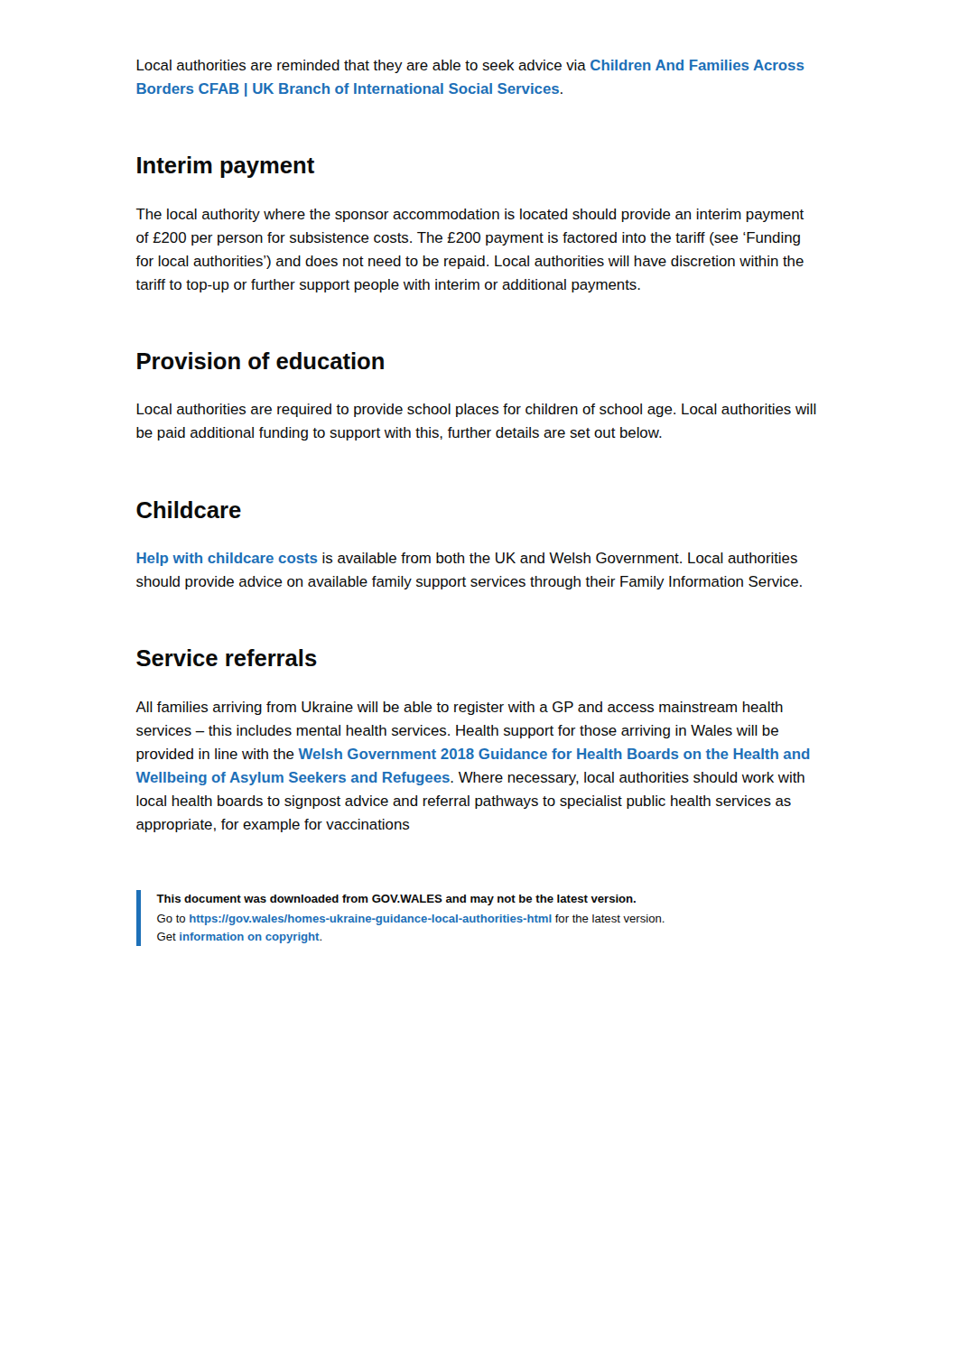Local authorities are reminded that they are able to seek advice via Children And Families Across Borders CFAB | UK Branch of International Social Services.
Interim payment
The local authority where the sponsor accommodation is located should provide an interim payment of £200 per person for subsistence costs. The £200 payment is factored into the tariff (see ‘Funding for local authorities’) and does not need to be repaid. Local authorities will have discretion within the tariff to top-up or further support people with interim or additional payments.
Provision of education
Local authorities are required to provide school places for children of school age. Local authorities will be paid additional funding to support with this, further details are set out below.
Childcare
Help with childcare costs is available from both the UK and Welsh Government. Local authorities should provide advice on available family support services through their Family Information Service.
Service referrals
All families arriving from Ukraine will be able to register with a GP and access mainstream health services – this includes mental health services. Health support for those arriving in Wales will be provided in line with the Welsh Government 2018 Guidance for Health Boards on the Health and Wellbeing of Asylum Seekers and Refugees. Where necessary, local authorities should work with local health boards to signpost advice and referral pathways to specialist public health services as appropriate, for example for vaccinations
This document was downloaded from GOV.WALES and may not be the latest version.
Go to https://gov.wales/homes-ukraine-guidance-local-authorities-html for the latest version.
Get information on copyright.